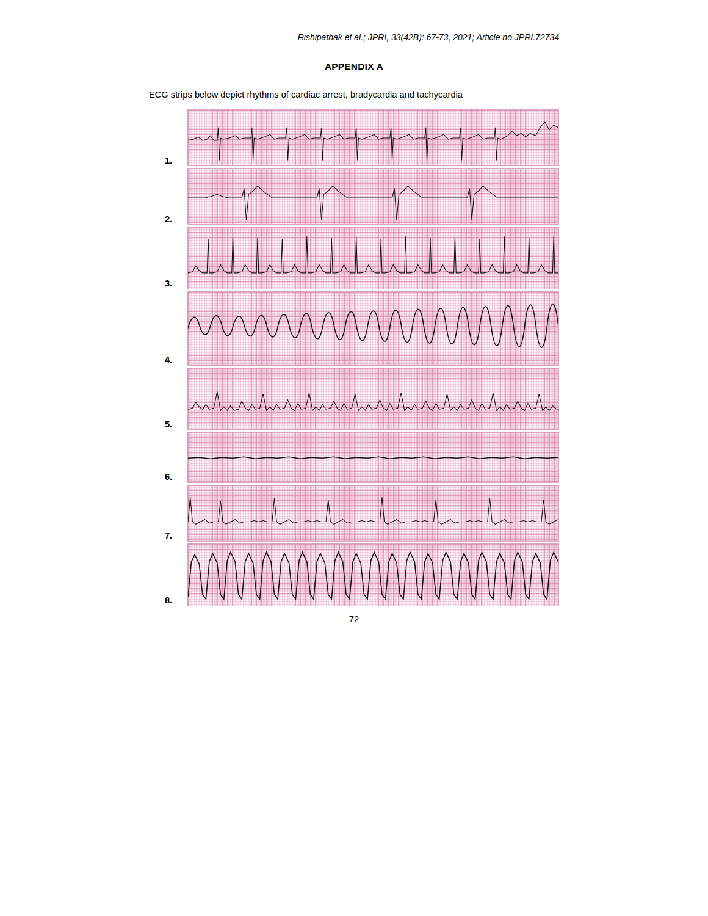Rishipathak et al.; JPRI, 33(42B): 67-73, 2021; Article no.JPRI.72734
APPENDIX A
ECG strips below depict rhythms of cardiac arrest, bradycardia and tachycardia
1.
2.
3.
4.
5.
6.
7.
8.
72